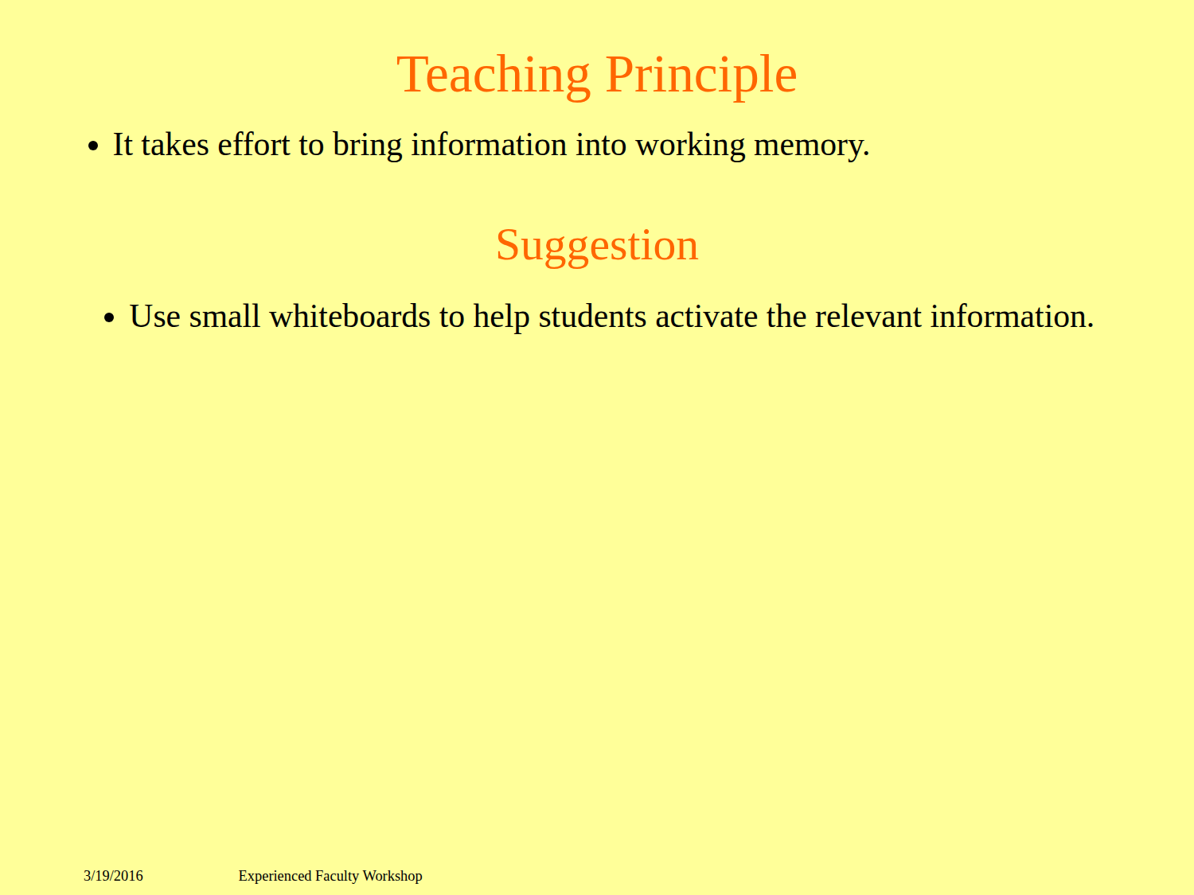Teaching Principle
It takes effort to bring information into working memory.
Suggestion
Use small whiteboards to help students activate the relevant information.
3/19/2016 Experienced Faculty Workshop